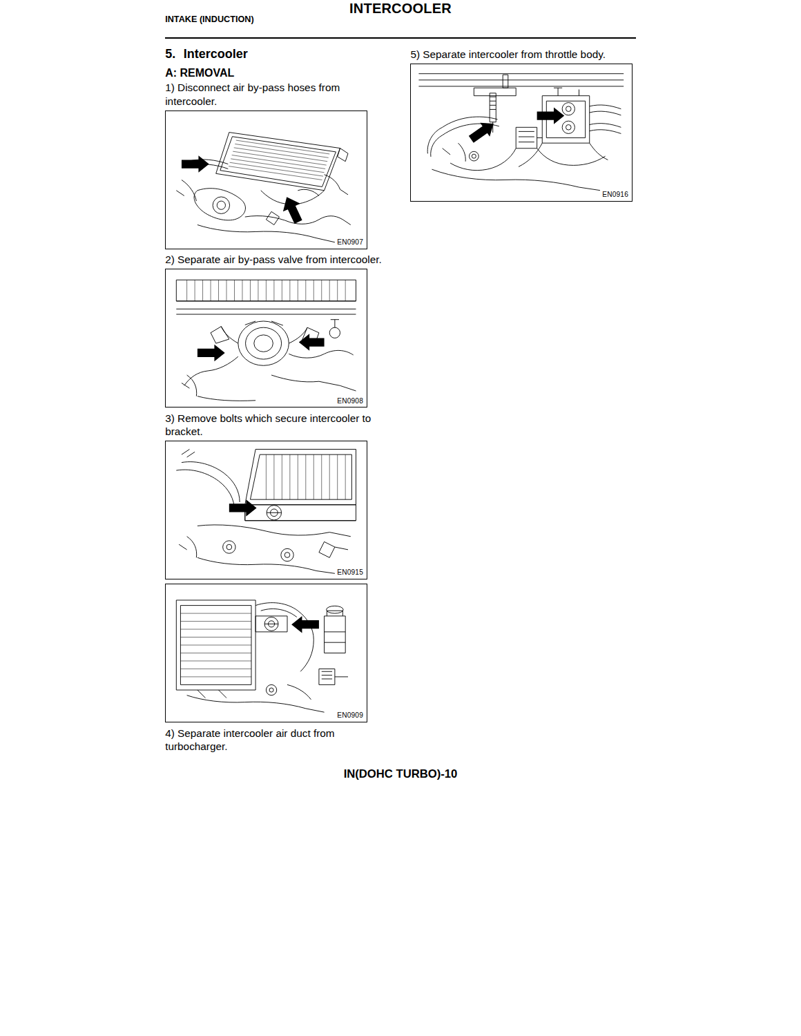INTERCOOLER
INTAKE (INDUCTION)
5. Intercooler
A: REMOVAL
1) Disconnect air by-pass hoses from intercooler.
EN0907
2) Separate air by-pass valve from intercooler.
EN0908
3) Remove bolts which secure intercooler to bracket.
EN0915
EN0909
4) Separate intercooler air duct from turbocharger.
5) Separate intercooler from throttle body.
EN0916
IN(DOHC TURBO)-10